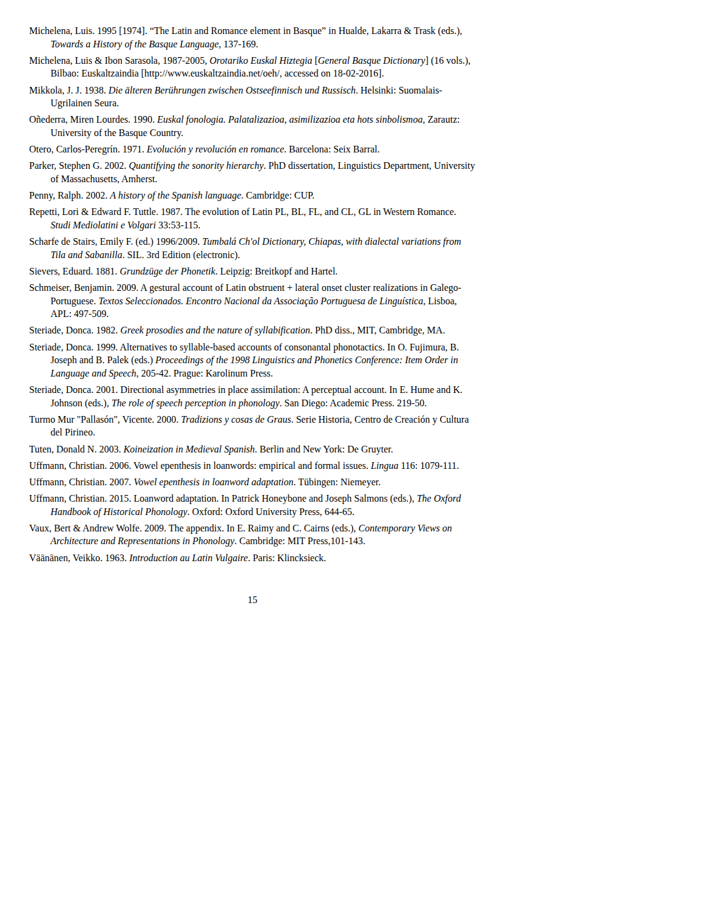Michelena, Luis. 1995 [1974]. “The Latin and Romance element in Basque” in Hualde, Lakarra & Trask (eds.), Towards a History of the Basque Language, 137-169.
Michelena, Luis & Ibon Sarasola, 1987-2005, Orotariko Euskal Hiztegia [General Basque Dictionary] (16 vols.), Bilbao: Euskaltzaindia [http://www.euskaltzaindia.net/oeh/, accessed on 18-02-2016].
Mikkola, J. J. 1938. Die älteren Berührungen zwischen Ostseefinnisch und Russisch. Helsinki: Suomalais-Ugrilainen Seura.
Oñederra, Miren Lourdes. 1990. Euskal fonologia. Palatalizazioa, asimilizazioa eta hots sinbolismoa, Zarautz: University of the Basque Country.
Otero, Carlos-Peregrín. 1971. Evolución y revolución en romance. Barcelona: Seix Barral.
Parker, Stephen G. 2002. Quantifying the sonority hierarchy. PhD dissertation, Linguistics Department, University of Massachusetts, Amherst.
Penny, Ralph. 2002. A history of the Spanish language. Cambridge: CUP.
Repetti, Lori & Edward F. Tuttle. 1987. The evolution of Latin PL, BL, FL, and CL, GL in Western Romance. Studi Mediolatini e Volgari 33:53-115.
Scharfe de Stairs, Emily F. (ed.) 1996/2009. Tumbalá Ch'ol Dictionary, Chiapas, with dialectal variations from Tila and Sabanilla. SIL. 3rd Edition (electronic).
Sievers, Eduard. 1881. Grundzüge der Phonetik. Leipzig: Breitkopf and Hartel.
Schmeiser, Benjamin. 2009. A gestural account of Latin obstruent + lateral onset cluster realizations in Galego-Portuguese. Textos Seleccionados. Encontro Nacional da Associação Portuguesa de Linguística, Lisboa, APL: 497-509.
Steriade, Donca. 1982. Greek prosodies and the nature of syllabification. PhD diss., MIT, Cambridge, MA.
Steriade, Donca. 1999. Alternatives to syllable-based accounts of consonantal phonotactics. In O. Fujimura, B. Joseph and B. Palek (eds.) Proceedings of the 1998 Linguistics and Phonetics Conference: Item Order in Language and Speech, 205-42. Prague: Karolinum Press.
Steriade, Donca. 2001. Directional asymmetries in place assimilation: A perceptual account. In E. Hume and K. Johnson (eds.), The role of speech perception in phonology. San Diego: Academic Press. 219-50.
Turmo Mur "Pallasón", Vicente. 2000. Tradizions y cosas de Graus. Serie Historia, Centro de Creación y Cultura del Pirineo.
Tuten, Donald N. 2003. Koineization in Medieval Spanish. Berlin and New York: De Gruyter.
Uffmann, Christian. 2006. Vowel epenthesis in loanwords: empirical and formal issues. Lingua 116: 1079-111.
Uffmann, Christian. 2007. Vowel epenthesis in loanword adaptation. Tübingen: Niemeyer.
Uffmann, Christian. 2015. Loanword adaptation. In Patrick Honeybone and Joseph Salmons (eds.), The Oxford Handbook of Historical Phonology. Oxford: Oxford University Press, 644-65.
Vaux, Bert & Andrew Wolfe. 2009. The appendix. In E. Raimy and C. Cairns (eds.), Contemporary Views on Architecture and Representations in Phonology. Cambridge: MIT Press,101-143.
Väänänen, Veikko. 1963. Introduction au Latin Vulgaire. Paris: Klincksieck.
15